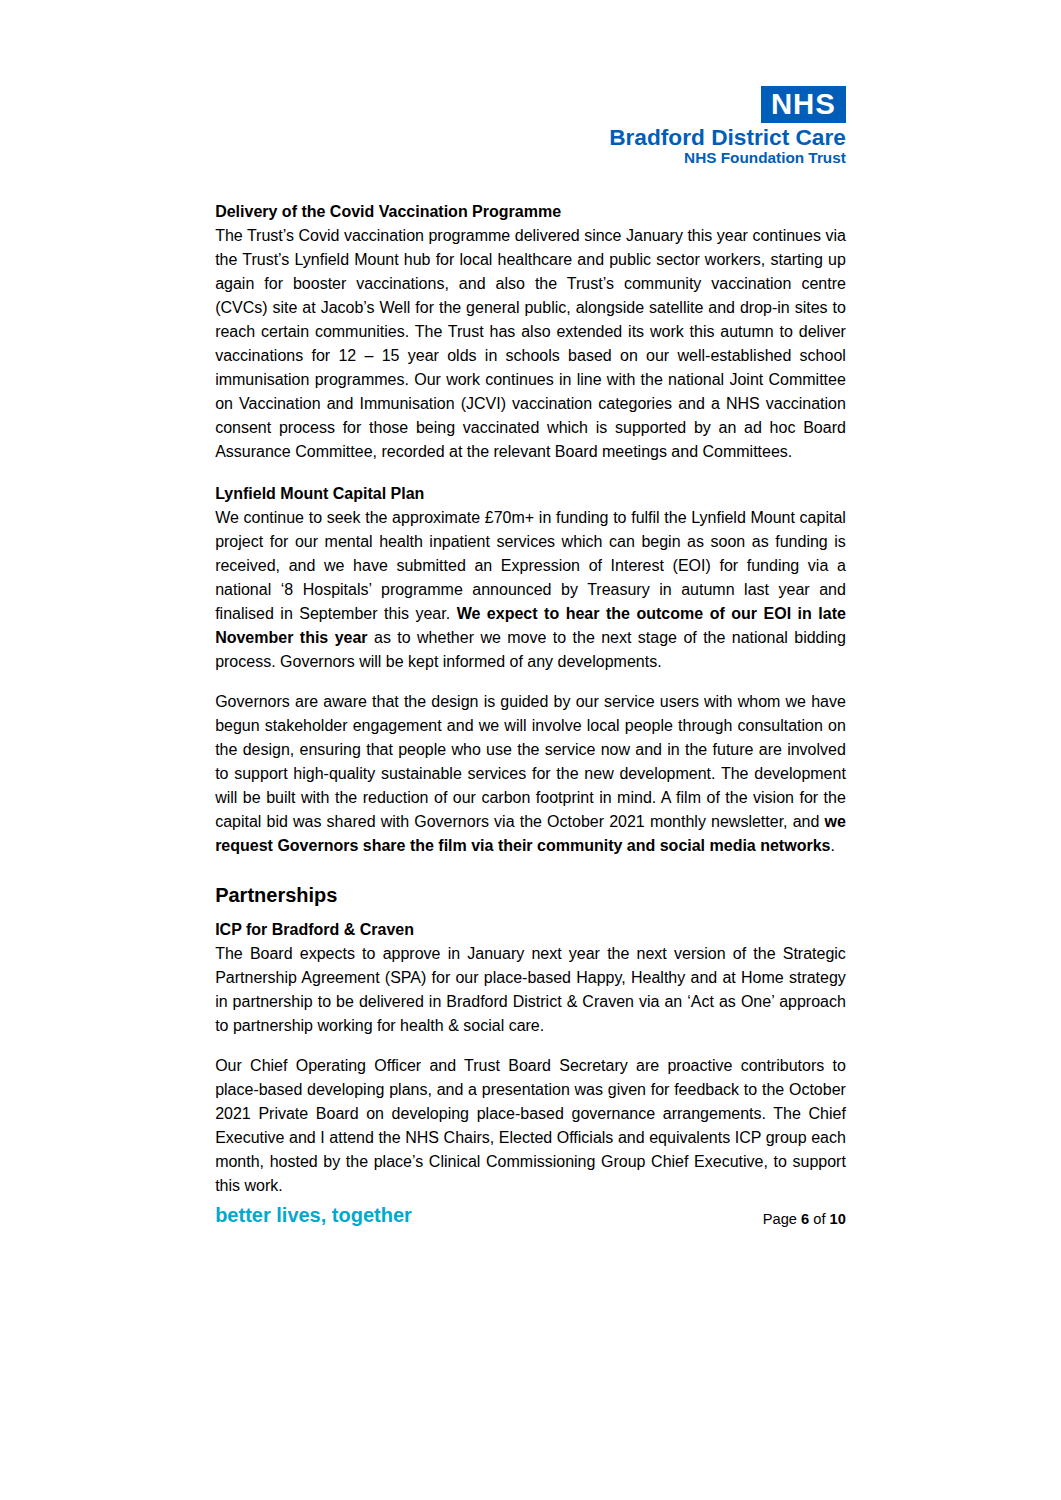NHS
Bradford District Care
NHS Foundation Trust
Delivery of the Covid Vaccination Programme
The Trust’s Covid vaccination programme delivered since January this year continues via the Trust’s Lynfield Mount hub for local healthcare and public sector workers, starting up again for booster vaccinations, and also the Trust’s community vaccination centre (CVCs) site at Jacob’s Well for the general public, alongside satellite and drop-in sites to reach certain communities. The Trust has also extended its work this autumn to deliver vaccinations for 12 – 15 year olds in schools based on our well-established school immunisation programmes. Our work continues in line with the national Joint Committee on Vaccination and Immunisation (JCVI) vaccination categories and a NHS vaccination consent process for those being vaccinated which is supported by an ad hoc Board Assurance Committee, recorded at the relevant Board meetings and Committees.
Lynfield Mount Capital Plan
We continue to seek the approximate £70m+ in funding to fulfil the Lynfield Mount capital project for our mental health inpatient services which can begin as soon as funding is received, and we have submitted an Expression of Interest (EOI) for funding via a national ‘8 Hospitals’ programme announced by Treasury in autumn last year and finalised in September this year. We expect to hear the outcome of our EOI in late November this year as to whether we move to the next stage of the national bidding process. Governors will be kept informed of any developments.
Governors are aware that the design is guided by our service users with whom we have begun stakeholder engagement and we will involve local people through consultation on the design, ensuring that people who use the service now and in the future are involved to support high-quality sustainable services for the new development. The development will be built with the reduction of our carbon footprint in mind. A film of the vision for the capital bid was shared with Governors via the October 2021 monthly newsletter, and we request Governors share the film via their community and social media networks.
Partnerships
ICP for Bradford & Craven
The Board expects to approve in January next year the next version of the Strategic Partnership Agreement (SPA) for our place-based Happy, Healthy and at Home strategy in partnership to be delivered in Bradford District & Craven via an ‘Act as One’ approach to partnership working for health & social care.
Our Chief Operating Officer and Trust Board Secretary are proactive contributors to place-based developing plans, and a presentation was given for feedback to the October 2021 Private Board on developing place-based governance arrangements. The Chief Executive and I attend the NHS Chairs, Elected Officials and equivalents ICP group each month, hosted by the place’s Clinical Commissioning Group Chief Executive, to support this work.
better lives, together
Page 6 of 10